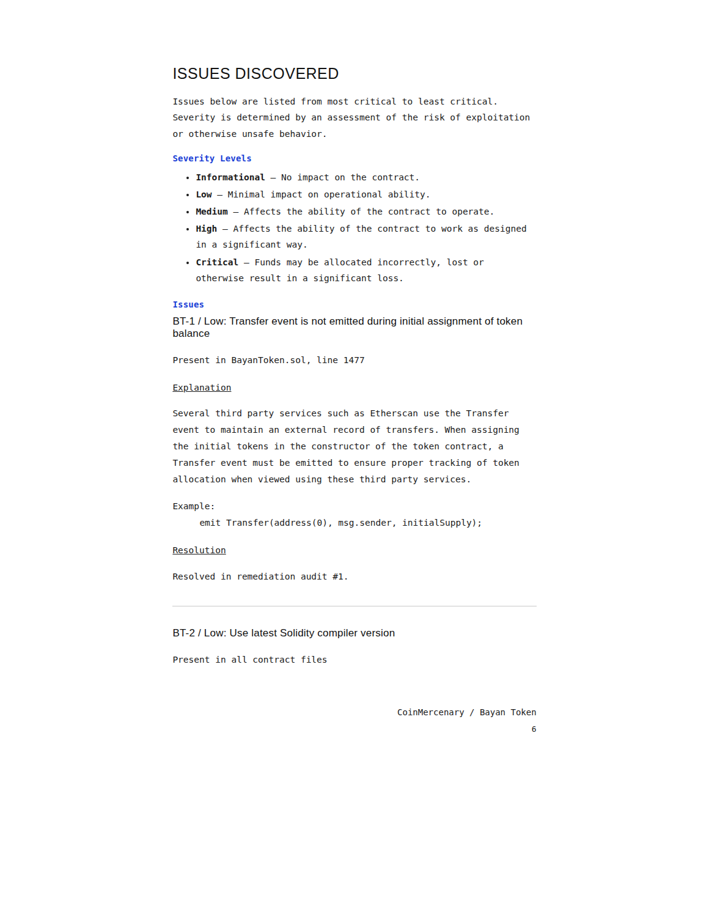ISSUES DISCOVERED
Issues below are listed from most critical to least critical. Severity is determined by an assessment of the risk of exploitation or otherwise unsafe behavior.
Severity Levels
Informational – No impact on the contract.
Low – Minimal impact on operational ability.
Medium – Affects the ability of the contract to operate.
High – Affects the ability of the contract to work as designed in a significant way.
Critical – Funds may be allocated incorrectly, lost or otherwise result in a significant loss.
Issues
BT-1 / Low: Transfer event is not emitted during initial assignment of token balance
Present in BayanToken.sol, line 1477
Explanation
Several third party services such as Etherscan use the Transfer event to maintain an external record of transfers. When assigning the initial tokens in the constructor of the token contract, a Transfer event must be emitted to ensure proper tracking of token allocation when viewed using these third party services.
Example:
emit Transfer(address(0), msg.sender, initialSupply);
Resolution
Resolved in remediation audit #1.
BT-2 / Low: Use latest Solidity compiler version
Present in all contract files
CoinMercenary / Bayan Token
6